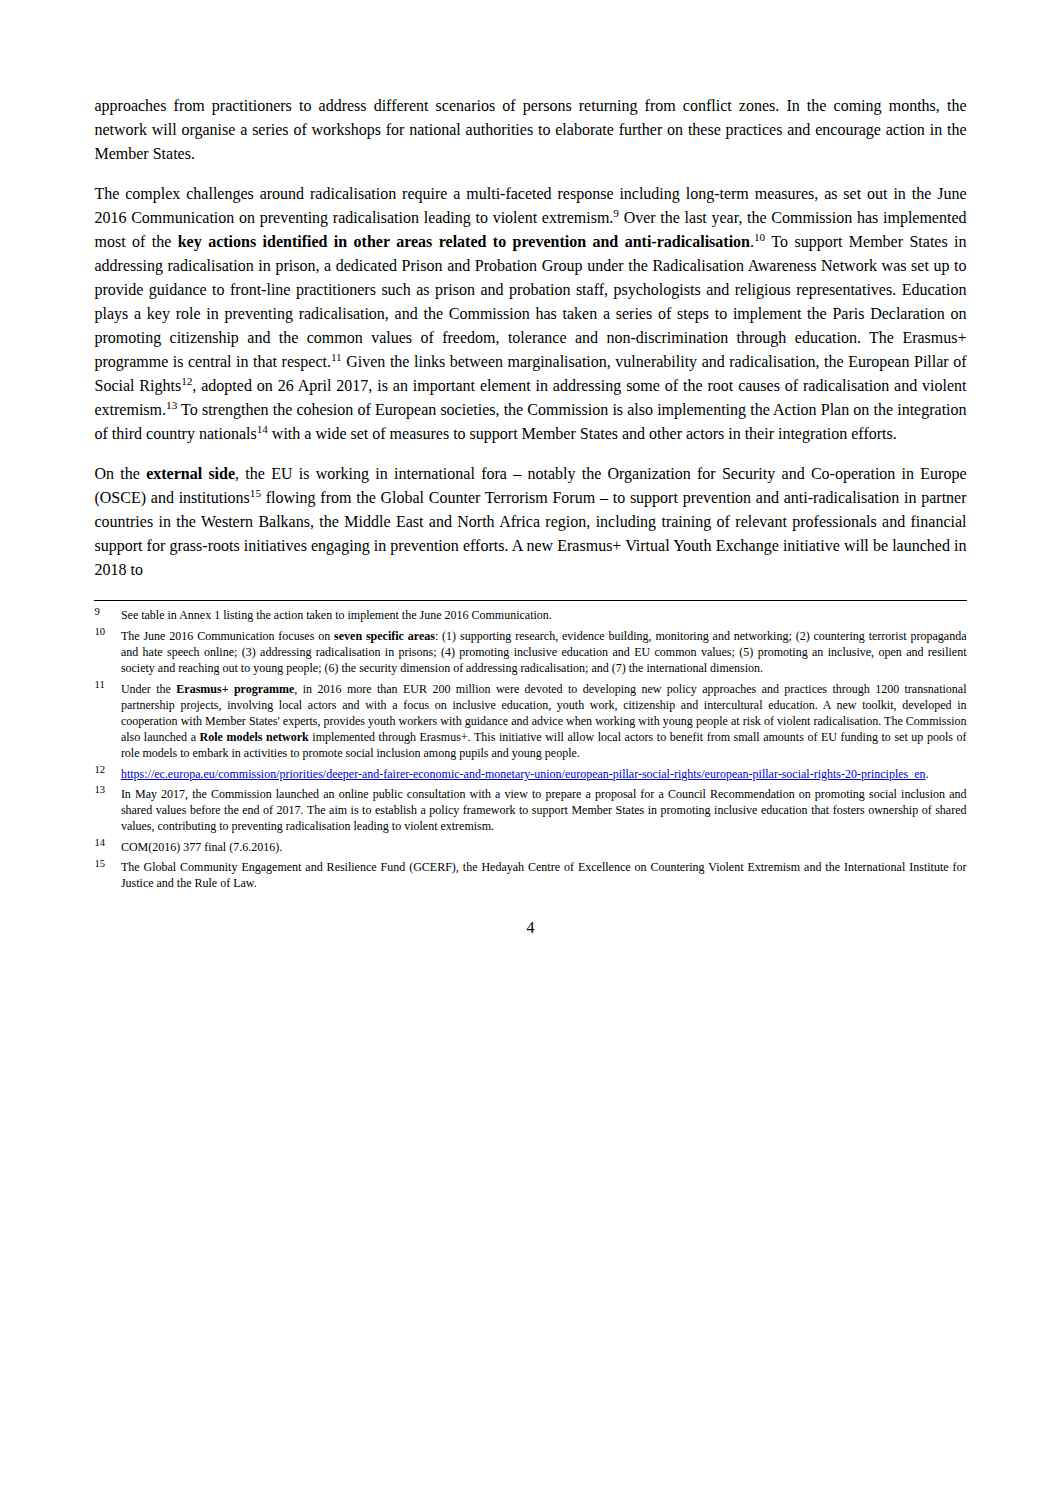approaches from practitioners to address different scenarios of persons returning from conflict zones. In the coming months, the network will organise a series of workshops for national authorities to elaborate further on these practices and encourage action in the Member States.
The complex challenges around radicalisation require a multi-faceted response including long-term measures, as set out in the June 2016 Communication on preventing radicalisation leading to violent extremism.9 Over the last year, the Commission has implemented most of the key actions identified in other areas related to prevention and anti-radicalisation.10 To support Member States in addressing radicalisation in prison, a dedicated Prison and Probation Group under the Radicalisation Awareness Network was set up to provide guidance to front-line practitioners such as prison and probation staff, psychologists and religious representatives. Education plays a key role in preventing radicalisation, and the Commission has taken a series of steps to implement the Paris Declaration on promoting citizenship and the common values of freedom, tolerance and non-discrimination through education. The Erasmus+ programme is central in that respect.11 Given the links between marginalisation, vulnerability and radicalisation, the European Pillar of Social Rights12, adopted on 26 April 2017, is an important element in addressing some of the root causes of radicalisation and violent extremism.13 To strengthen the cohesion of European societies, the Commission is also implementing the Action Plan on the integration of third country nationals14 with a wide set of measures to support Member States and other actors in their integration efforts.
On the external side, the EU is working in international fora – notably the Organization for Security and Co-operation in Europe (OSCE) and institutions15 flowing from the Global Counter Terrorism Forum – to support prevention and anti-radicalisation in partner countries in the Western Balkans, the Middle East and North Africa region, including training of relevant professionals and financial support for grass-roots initiatives engaging in prevention efforts. A new Erasmus+ Virtual Youth Exchange initiative will be launched in 2018 to
9 See table in Annex 1 listing the action taken to implement the June 2016 Communication.
10 The June 2016 Communication focuses on seven specific areas: (1) supporting research, evidence building, monitoring and networking; (2) countering terrorist propaganda and hate speech online; (3) addressing radicalisation in prisons; (4) promoting inclusive education and EU common values; (5) promoting an inclusive, open and resilient society and reaching out to young people; (6) the security dimension of addressing radicalisation; and (7) the international dimension.
11 Under the Erasmus+ programme, in 2016 more than EUR 200 million were devoted to developing new policy approaches and practices through 1200 transnational partnership projects, involving local actors and with a focus on inclusive education, youth work, citizenship and intercultural education. A new toolkit, developed in cooperation with Member States' experts, provides youth workers with guidance and advice when working with young people at risk of violent radicalisation. The Commission also launched a Role models network implemented through Erasmus+. This initiative will allow local actors to benefit from small amounts of EU funding to set up pools of role models to embark in activities to promote social inclusion among pupils and young people.
12 https://ec.europa.eu/commission/priorities/deeper-and-fairer-economic-and-monetary-union/european-pillar-social-rights/european-pillar-social-rights-20-principles_en.
13 In May 2017, the Commission launched an online public consultation with a view to prepare a proposal for a Council Recommendation on promoting social inclusion and shared values before the end of 2017. The aim is to establish a policy framework to support Member States in promoting inclusive education that fosters ownership of shared values, contributing to preventing radicalisation leading to violent extremism.
14 COM(2016) 377 final (7.6.2016).
15 The Global Community Engagement and Resilience Fund (GCERF), the Hedayah Centre of Excellence on Countering Violent Extremism and the International Institute for Justice and the Rule of Law.
4